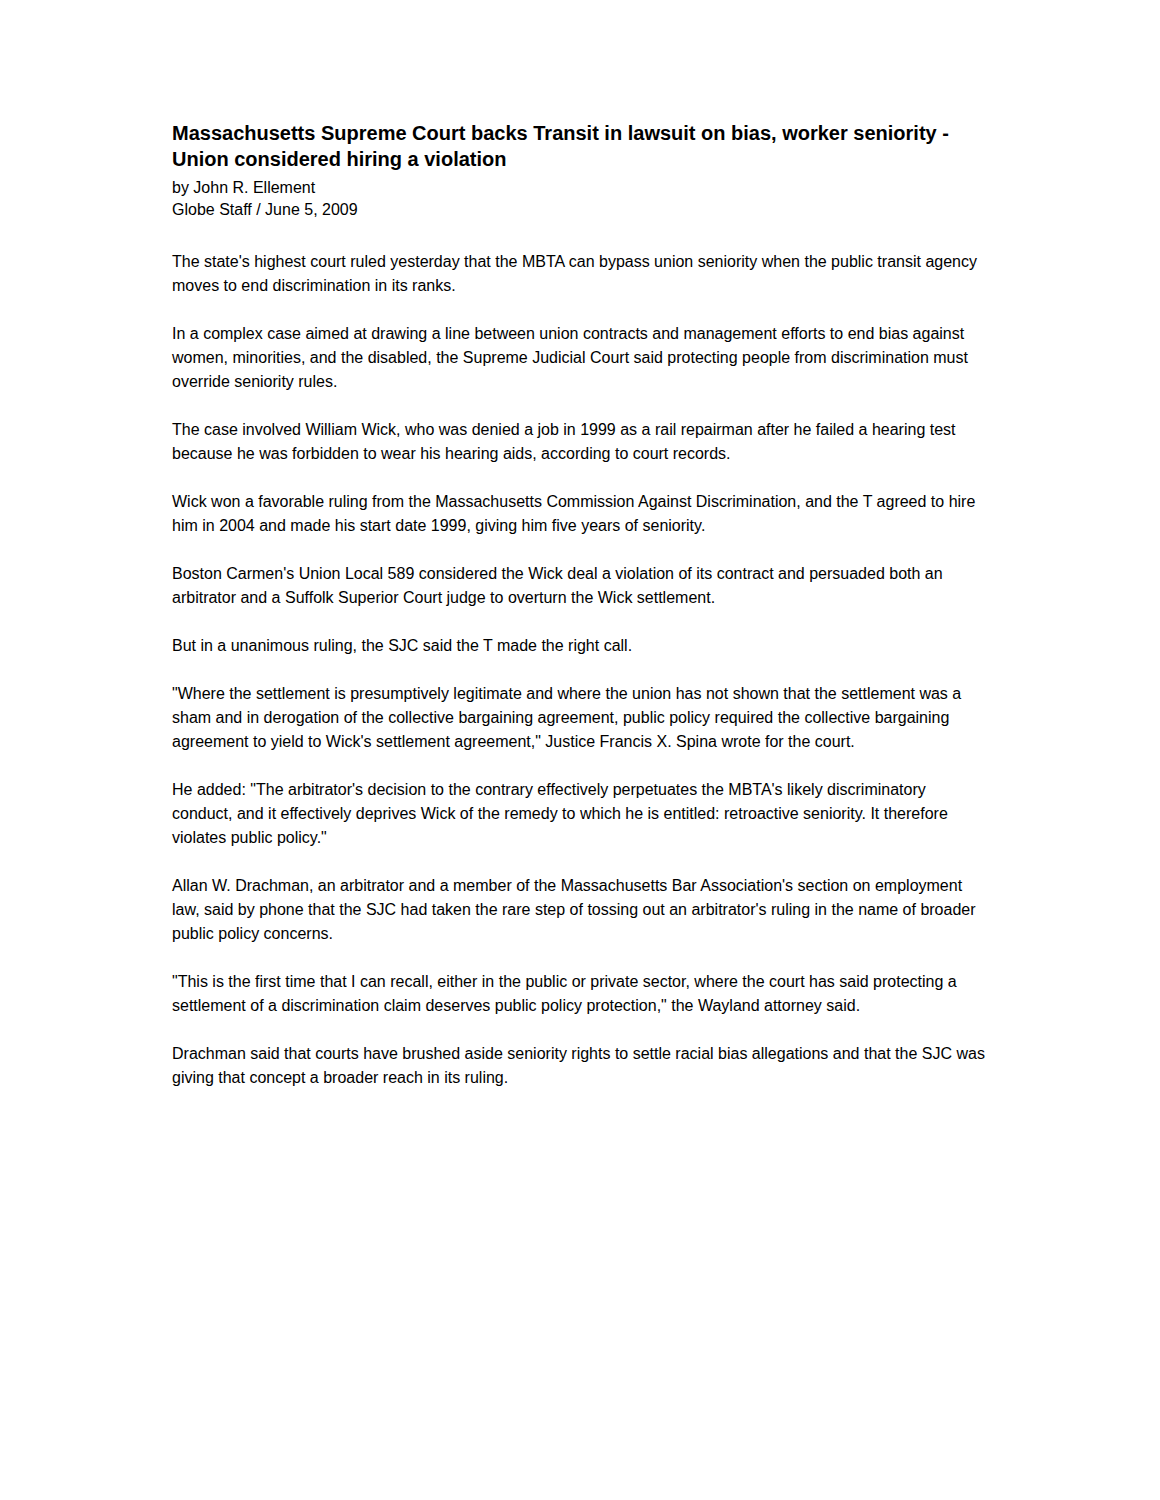Massachusetts Supreme Court backs Transit in lawsuit on bias, worker seniority - Union considered hiring a violation
by John R. Ellement
Globe Staff / June 5, 2009
The state's highest court ruled yesterday that the MBTA can bypass union seniority when the public transit agency moves to end discrimination in its ranks.
In a complex case aimed at drawing a line between union contracts and management efforts to end bias against women, minorities, and the disabled, the Supreme Judicial Court said protecting people from discrimination must override seniority rules.
The case involved William Wick, who was denied a job in 1999 as a rail repairman after he failed a hearing test because he was forbidden to wear his hearing aids, according to court records.
Wick won a favorable ruling from the Massachusetts Commission Against Discrimination, and the T agreed to hire him in 2004 and made his start date 1999, giving him five years of seniority.
Boston Carmen's Union Local 589 considered the Wick deal a violation of its contract and persuaded both an arbitrator and a Suffolk Superior Court judge to overturn the Wick settlement.
But in a unanimous ruling, the SJC said the T made the right call.
"Where the settlement is presumptively legitimate and where the union has not shown that the settlement was a sham and in derogation of the collective bargaining agreement, public policy required the collective bargaining agreement to yield to Wick's settlement agreement," Justice Francis X. Spina wrote for the court.
He added: "The arbitrator's decision to the contrary effectively perpetuates the MBTA's likely discriminatory conduct, and it effectively deprives Wick of the remedy to which he is entitled: retroactive seniority. It therefore violates public policy."
Allan W. Drachman, an arbitrator and a member of the Massachusetts Bar Association's section on employment law, said by phone that the SJC had taken the rare step of tossing out an arbitrator's ruling in the name of broader public policy concerns.
"This is the first time that I can recall, either in the public or private sector, where the court has said protecting a settlement of a discrimination claim deserves public policy protection," the Wayland attorney said.
Drachman said that courts have brushed aside seniority rights to settle racial bias allegations and that the SJC was giving that concept a broader reach in its ruling.